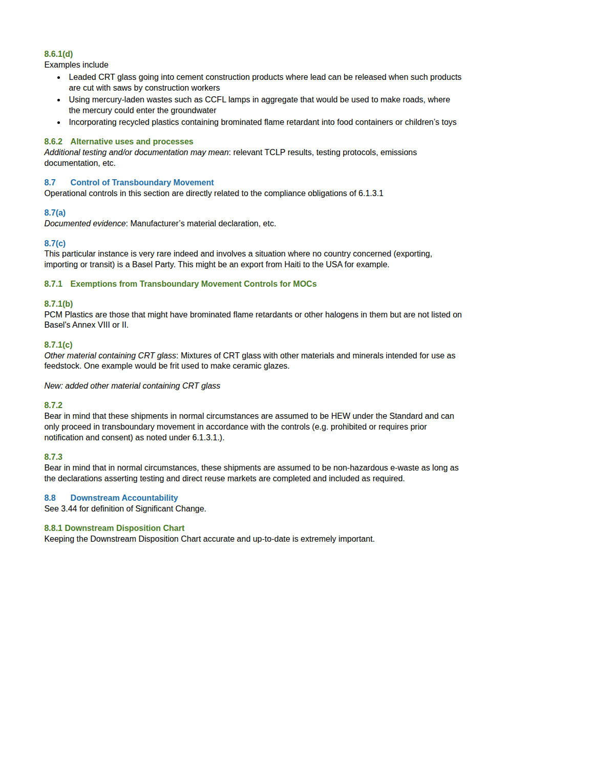8.6.1(d)
Examples include
Leaded CRT glass going into cement construction products where lead can be released when such products are cut with saws by construction workers
Using mercury-laden wastes such as CCFL lamps in aggregate that would be used to make roads, where the mercury could enter the groundwater
Incorporating recycled plastics containing brominated flame retardant into food containers or children’s toys
8.6.2 Alternative uses and processes
Additional testing and/or documentation may mean: relevant TCLP results, testing protocols, emissions documentation, etc.
8.7 Control of Transboundary Movement
Operational controls in this section are directly related to the compliance obligations of 6.1.3.1
8.7(a)
Documented evidence: Manufacturer’s material declaration, etc.
8.7(c)
This particular instance is very rare indeed and involves a situation where no country concerned (exporting, importing or transit) is a Basel Party. This might be an export from Haiti to the USA for example.
8.7.1 Exemptions from Transboundary Movement Controls for MOCs
8.7.1(b)
PCM Plastics are those that might have brominated flame retardants or other halogens in them but are not listed on Basel's Annex VIII or II.
8.7.1(c)
Other material containing CRT glass: Mixtures of CRT glass with other materials and minerals intended for use as feedstock. One example would be frit used to make ceramic glazes.
New: added other material containing CRT glass
8.7.2
Bear in mind that these shipments in normal circumstances are assumed to be HEW under the Standard and can only proceed in transboundary movement in accordance with the controls (e.g. prohibited or requires prior notification and consent) as noted under 6.1.3.1.).
8.7.3
Bear in mind that in normal circumstances, these shipments are assumed to be non-hazardous e-waste as long as the declarations asserting testing and direct reuse markets are completed and included as required.
8.8 Downstream Accountability
See 3.44 for definition of Significant Change.
8.8.1 Downstream Disposition Chart
Keeping the Downstream Disposition Chart accurate and up-to-date is extremely important.